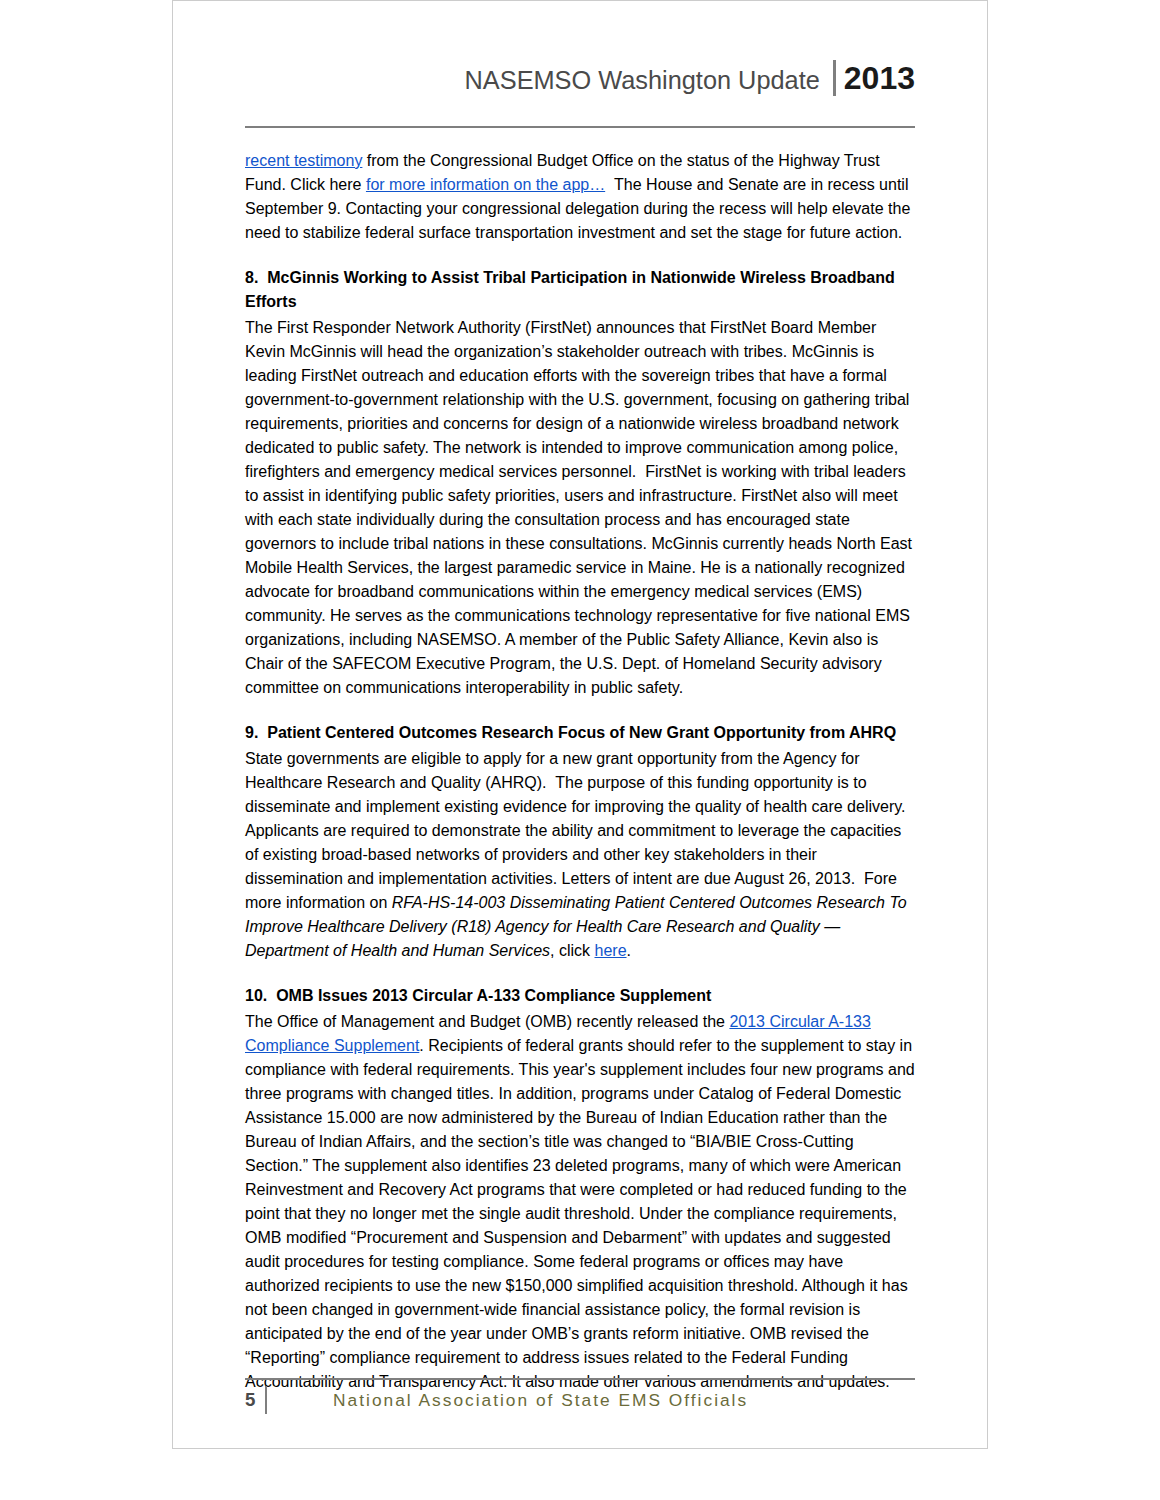NASEMSO Washington Update 2013
recent testimony from the Congressional Budget Office on the status of the Highway Trust Fund. Click here for more information on the app… The House and Senate are in recess until September 9. Contacting your congressional delegation during the recess will help elevate the need to stabilize federal surface transportation investment and set the stage for future action.
8. McGinnis Working to Assist Tribal Participation in Nationwide Wireless Broadband Efforts
The First Responder Network Authority (FirstNet) announces that FirstNet Board Member Kevin McGinnis will head the organization’s stakeholder outreach with tribes. McGinnis is leading FirstNet outreach and education efforts with the sovereign tribes that have a formal government-to-government relationship with the U.S. government, focusing on gathering tribal requirements, priorities and concerns for design of a nationwide wireless broadband network dedicated to public safety. The network is intended to improve communication among police, firefighters and emergency medical services personnel. FirstNet is working with tribal leaders to assist in identifying public safety priorities, users and infrastructure. FirstNet also will meet with each state individually during the consultation process and has encouraged state governors to include tribal nations in these consultations. McGinnis currently heads North East Mobile Health Services, the largest paramedic service in Maine. He is a nationally recognized advocate for broadband communications within the emergency medical services (EMS) community. He serves as the communications technology representative for five national EMS organizations, including NASEMSO. A member of the Public Safety Alliance, Kevin also is Chair of the SAFECOM Executive Program, the U.S. Dept. of Homeland Security advisory committee on communications interoperability in public safety.
9. Patient Centered Outcomes Research Focus of New Grant Opportunity from AHRQ
State governments are eligible to apply for a new grant opportunity from the Agency for Healthcare Research and Quality (AHRQ). The purpose of this funding opportunity is to disseminate and implement existing evidence for improving the quality of health care delivery. Applicants are required to demonstrate the ability and commitment to leverage the capacities of existing broad-based networks of providers and other key stakeholders in their dissemination and implementation activities. Letters of intent are due August 26, 2013. Fore more information on RFA-HS-14-003 Disseminating Patient Centered Outcomes Research To Improve Healthcare Delivery (R18) Agency for Health Care Research and Quality — Department of Health and Human Services, click here.
10. OMB Issues 2013 Circular A-133 Compliance Supplement
The Office of Management and Budget (OMB) recently released the 2013 Circular A-133 Compliance Supplement. Recipients of federal grants should refer to the supplement to stay in compliance with federal requirements. This year's supplement includes four new programs and three programs with changed titles. In addition, programs under Catalog of Federal Domestic Assistance 15.000 are now administered by the Bureau of Indian Education rather than the Bureau of Indian Affairs, and the section’s title was changed to “BIA/BIE Cross-Cutting Section.” The supplement also identifies 23 deleted programs, many of which were American Reinvestment and Recovery Act programs that were completed or had reduced funding to the point that they no longer met the single audit threshold. Under the compliance requirements, OMB modified “Procurement and Suspension and Debarment” with updates and suggested audit procedures for testing compliance. Some federal programs or offices may have authorized recipients to use the new $150,000 simplified acquisition threshold. Although it has not been changed in government-wide financial assistance policy, the formal revision is anticipated by the end of the year under OMB’s grants reform initiative. OMB revised the “Reporting” compliance requirement to address issues related to the Federal Funding Accountability and Transparency Act. It also made other various amendments and updates.
5 National Association of State EMS Officials